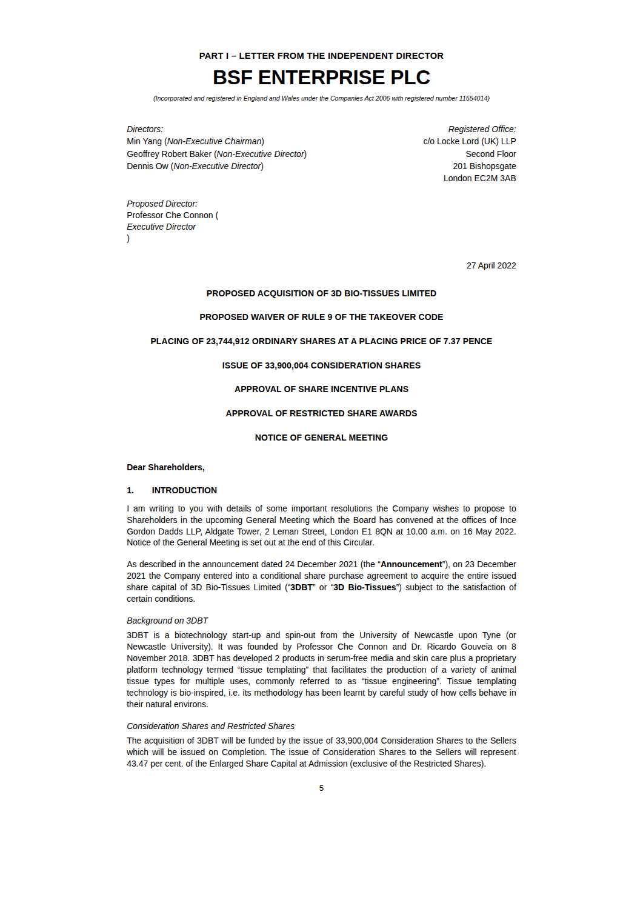PART I – LETTER FROM THE INDEPENDENT DIRECTOR
BSF ENTERPRISE PLC
(Incorporated and registered in England and Wales under the Companies Act 2006 with registered number 11554014)
Directors:
Min Yang (Non-Executive Chairman)
Geoffrey Robert Baker (Non-Executive Director)
Dennis Ow (Non-Executive Director)
Registered Office:
c/o Locke Lord (UK) LLP
Second Floor
201 Bishopsgate
London EC2M 3AB
Proposed Director:
Professor Che Connon (Executive Director)
27 April 2022
PROPOSED ACQUISITION OF 3D BIO-TISSUES LIMITED
PROPOSED WAIVER OF RULE 9 OF THE TAKEOVER CODE
PLACING OF 23,744,912 ORDINARY SHARES AT A PLACING PRICE OF 7.37 PENCE
ISSUE OF 33,900,004 CONSIDERATION SHARES
APPROVAL OF SHARE INCENTIVE PLANS
APPROVAL OF RESTRICTED SHARE AWARDS
NOTICE OF GENERAL MEETING
Dear Shareholders,
1. INTRODUCTION
I am writing to you with details of some important resolutions the Company wishes to propose to Shareholders in the upcoming General Meeting which the Board has convened at the offices of Ince Gordon Dadds LLP, Aldgate Tower, 2 Leman Street, London E1 8QN at 10.00 a.m. on 16 May 2022. Notice of the General Meeting is set out at the end of this Circular.
As described in the announcement dated 24 December 2021 (the “Announcement”), on 23 December 2021 the Company entered into a conditional share purchase agreement to acquire the entire issued share capital of 3D Bio-Tissues Limited (“3DBT” or “3D Bio-Tissues”) subject to the satisfaction of certain conditions.
Background on 3DBT
3DBT is a biotechnology start-up and spin-out from the University of Newcastle upon Tyne (or Newcastle University). It was founded by Professor Che Connon and Dr. Ricardo Gouveia on 8 November 2018. 3DBT has developed 2 products in serum-free media and skin care plus a proprietary platform technology termed “tissue templating” that facilitates the production of a variety of animal tissue types for multiple uses, commonly referred to as “tissue engineering”. Tissue templating technology is bio-inspired, i.e. its methodology has been learnt by careful study of how cells behave in their natural environs.
Consideration Shares and Restricted Shares
The acquisition of 3DBT will be funded by the issue of 33,900,004 Consideration Shares to the Sellers which will be issued on Completion. The issue of Consideration Shares to the Sellers will represent 43.47 per cent. of the Enlarged Share Capital at Admission (exclusive of the Restricted Shares).
5